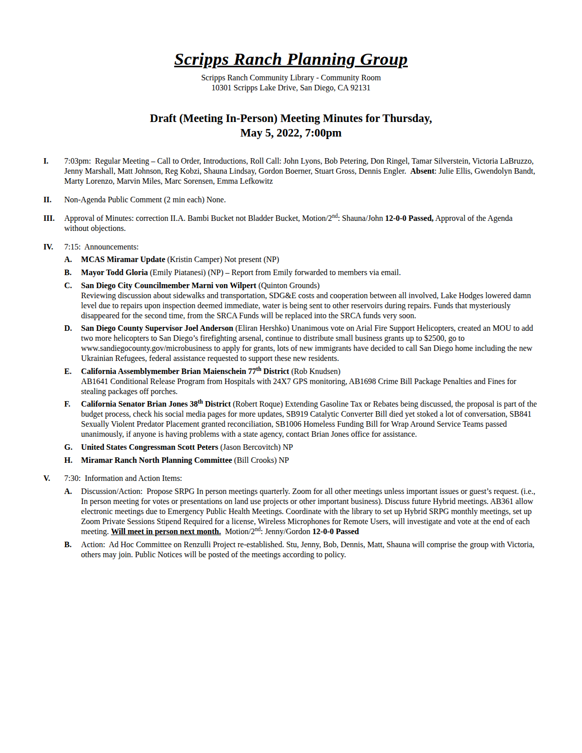Scripps Ranch Planning Group
Scripps Ranch Community Library - Community Room
10301 Scripps Lake Drive, San Diego, CA 92131
Draft (Meeting In-Person) Meeting Minutes for Thursday,
May 5, 2022, 7:00pm
I. 7:03pm: Regular Meeting – Call to Order, Introductions, Roll Call: John Lyons, Bob Petering, Don Ringel, Tamar Silverstein, Victoria LaBruzzo, Jenny Marshall, Matt Johnson, Reg Kobzi, Shauna Lindsay, Gordon Boerner, Stuart Gross, Dennis Engler. Absent: Julie Ellis, Gwendolyn Bandt, Marty Lorenzo, Marvin Miles, Marc Sorensen, Emma Lefkowitz
II. Non-Agenda Public Comment (2 min each) None.
III. Approval of Minutes: correction II.A. Bambi Bucket not Bladder Bucket, Motion/2nd: Shauna/John 12-0-0 Passed, Approval of the Agenda without objections.
IV. 7:15: Announcements:
A. MCAS Miramar Update (Kristin Camper) Not present (NP)
B. Mayor Todd Gloria (Emily Piatanesi) (NP) – Report from Emily forwarded to members via email.
C. San Diego City Councilmember Marni von Wilpert (Quinton Grounds)
Reviewing discussion about sidewalks and transportation, SDG&E costs and cooperation between all involved, Lake Hodges lowered damn level due to repairs upon inspection deemed immediate, water is being sent to other reservoirs during repairs. Funds that mysteriously disappeared for the second time, from the SRCA Funds will be replaced into the SRCA funds very soon.
D. San Diego County Supervisor Joel Anderson (Eliran Hershko) Unanimous vote on Arial Fire Support Helicopters, created an MOU to add two more helicopters to San Diego’s firefighting arsenal, continue to distribute small business grants up to $2500, go to www.sandiegocounty.gov/microbusiness to apply for grants, lots of new immigrants have decided to call San Diego home including the new Ukrainian Refugees, federal assistance requested to support these new residents.
E. California Assemblymember Brian Maienschein 77th District (Rob Knudsen)
AB1641 Conditional Release Program from Hospitals with 24X7 GPS monitoring, AB1698 Crime Bill Package Penalties and Fines for stealing packages off porches.
F. California Senator Brian Jones 38th District (Robert Roque) Extending Gasoline Tax or Rebates being discussed, the proposal is part of the budget process, check his social media pages for more updates, SB919 Catalytic Converter Bill died yet stoked a lot of conversation, SB841 Sexually Violent Predator Placement granted reconciliation, SB1006 Homeless Funding Bill for Wrap Around Service Teams passed unanimously, if anyone is having problems with a state agency, contact Brian Jones office for assistance.
G. United States Congressman Scott Peters (Jason Bercovitch) NP
H. Miramar Ranch North Planning Committee (Bill Crooks) NP
V. 7:30: Information and Action Items:
A. Discussion/Action: Propose SRPG In person meetings quarterly. Zoom for all other meetings unless important issues or guest’s request. (i.e., In person meeting for votes or presentations on land use projects or other important business). Discuss future Hybrid meetings. AB361 allow electronic meetings due to Emergency Public Health Meetings. Coordinate with the library to set up Hybrid SRPG monthly meetings, set up Zoom Private Sessions Stipend Required for a license, Wireless Microphones for Remote Users, will investigate and vote at the end of each meeting. Will meet in person next month. Motion/2nd: Jenny/Gordon 12-0-0 Passed
B. Action: Ad Hoc Committee on Renzulli Project re-established. Stu, Jenny, Bob, Dennis, Matt, Shauna will comprise the group with Victoria, others may join. Public Notices will be posted of the meetings according to policy.